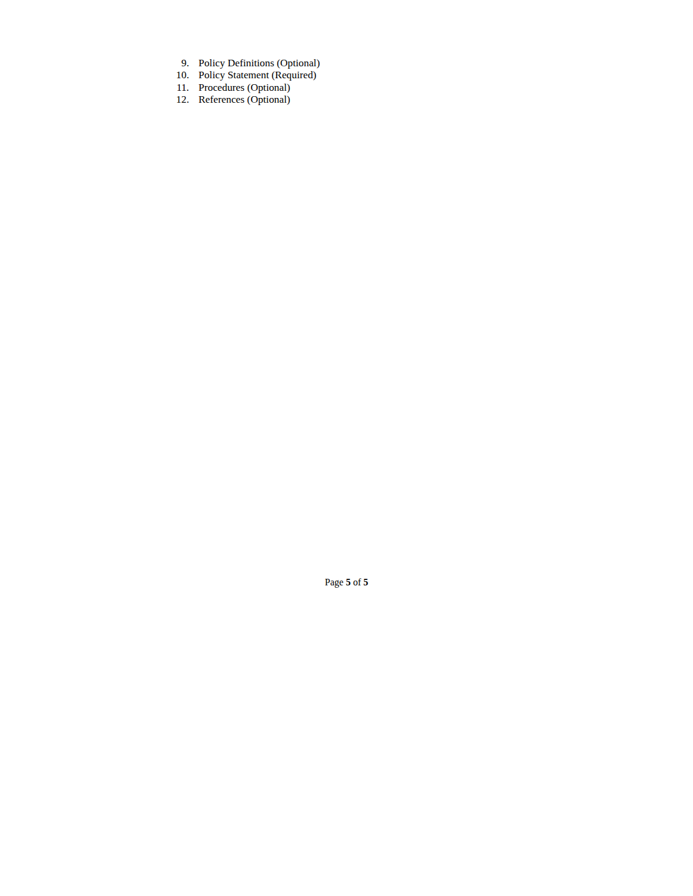Policy Definitions (Optional)
Policy Statement (Required)
Procedures (Optional)
References (Optional)
Page 5 of 5